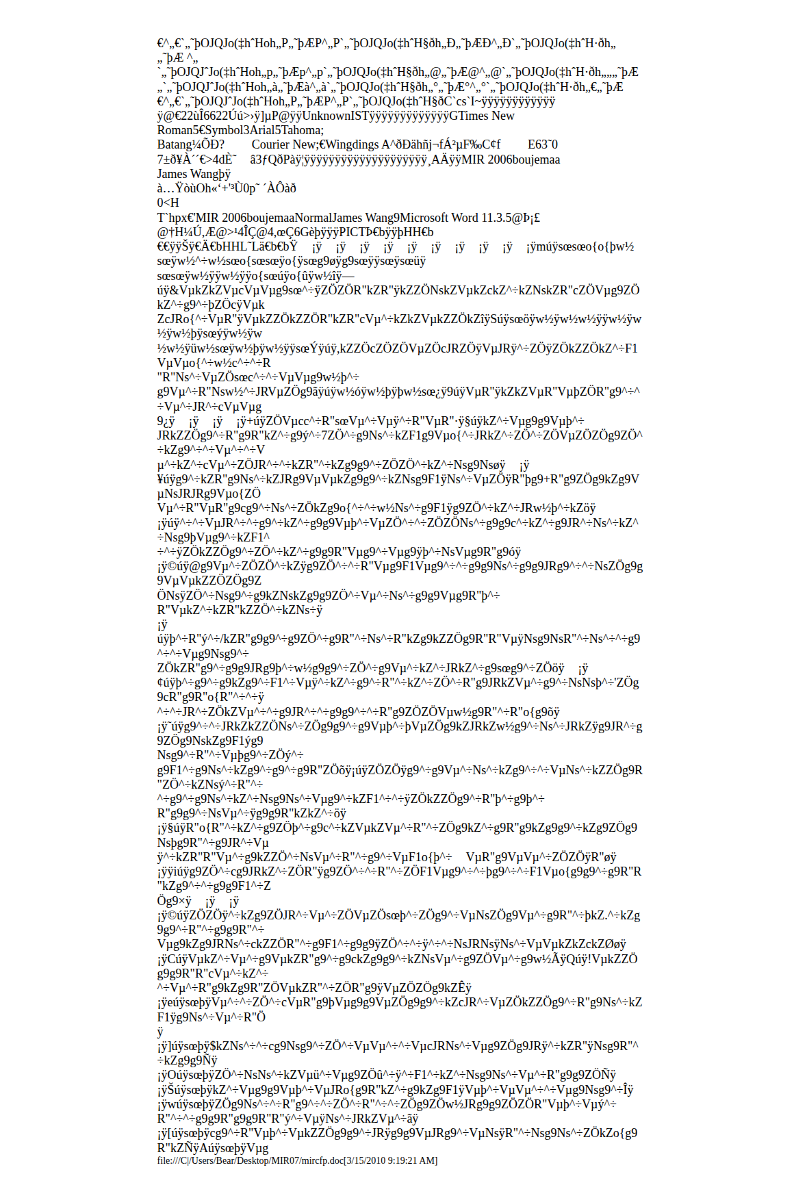€^„€`„˜þOJQJo(‡hˆHoh„P„˜þÆP^„P`„˜þOJQJo(‡hˆH§ðh„Ð„˜þÆÐ^„Ð`„˜þOJQJo(‡hˆH·ðh„ „˜þÆ ^„ `„˜þOJQJˆJo(‡hˆHoh„p„˜þÆp^„p`„˜þOJQJo(‡hˆH§ðh„@„˜þÆ@^„@`„˜þOJQJo(‡hˆH·ðh„„„˜þÆ„`„˜þOJQJˆJo(‡hˆHoh„à„˜þÆà^„à`„˜þOJQJo(‡hˆH§ðh„°„˜þÆ°^„°`„˜þOJQJo(‡hˆH·ðh„€„˜þÆ
€^„€`„˜þOJQJˆJo(‡hˆHoh„P„˜þÆP^„P`„˜þOJQJo(‡hˆH§ðC`cs`I~ÿÿÿÿÿÿÿÿÿÿÿÿ
ÿ@€22ùÎ6622Úú>›ÿ]µP@ÿÿUnknownISTÿÿÿÿÿÿÿÿÿÿÿÿÿGTimes New Roman5€Symbol3Arial5Tahoma;
Batang¼ÕÐ? Courier New;€Wingdings A^ðÐähñj¬fÁ²µF‰C¢f E63˜0
7±ð¥À´´€>4dÈ˜ â3ƒQðPàÿ¦ÿÿÿÿÿÿÿÿÿÿÿÿÿÿÿÿÿÿÿÿ¸AÄÿÿMIR 2006boujemaa
James Wangþÿ
à…ŸòùOh«‘+'³Ù0p˜ ´ÀÔàð
0<H
T`hpx€'MIR 2006boujemaaNormalJames Wang9Microsoft Word 11.3.5@Þ¡£
@†H¼Ú,Æ@>¹4ÎÇ@4,œÇ6GèþÿÿÿPICTÞ€bÿÿþHH€b
€€ÿÿŠÿ€Ä€bHHL˜Lä€b€bŸ ¡ÿ ¡ÿ ¡ÿ ¡ÿ ¡ÿ ¡ÿ ¡ÿ ¡ÿ ¡ÿ ¡ÿmúÿsœsœo{o{þw½
sœÿw½^÷w½sœo{sœsœÿo{ÿsœg9øÿg9sœÿÿsœÿsœüÿ
sœsœÿw½ÿÿw½ÿÿo{sœúÿo{ûÿw½îÿ—
úÿ&VµkZkZVµcVµVµg9sœ^÷ÿZÖZÖR"kZR"ÿkZZÖNskZVµkZckZ^÷kZNskZR"cZÖVµg9ZÖkZ^÷g9^÷þZÖcÿVµk
ZcJRo{^÷VµR"ÿVµkZZÖkZZÖR"kZR"cVµ^÷kZkZVµkZZÖkZîÿSúÿsœöÿw½ÿw½w½ÿÿw½ÿw½ÿw½þÿsœýÿw½ÿw
½w½ÿüw½sœÿw½þÿw½ÿÿsœÝÿúÿ,kZZÖcZÖZÖVµZÖcJRZÖÿVµJRÿ^÷ZÖÿZÖkZZÖkZ^÷F1VµVµo{^÷w½c^÷^÷R
"R"Ns^÷VµZÖsœc^÷^÷VµVµg9w½þ^÷
g9Vµ^÷R"Nsw½^÷JRVµZÖg9ãÿúÿw½óÿw½þÿþw½sœ¿ÿ9úÿVµR"ÿkZkZVµR"VµþZÖR"g9^÷^÷Vµ^÷JR^÷cVµVµg
9¿ÿ ¡ÿ ¡ÿ ¡ÿ+úÿZÖVµcc^÷R"sœVµ^÷Vµÿ^÷R"VµR"·ÿ§úÿkZ^÷Vµg9g9Vµþ^÷
JRkZZÖg9^÷R"g9R"kZ^÷g9ý^÷7ZÖ^÷g9Ns^÷kZF1g9Vµo{^÷JRkZ^÷ZÖ^÷ZÖVµZÖZÖg9ZÖ^÷kZg9^÷^÷Vµ^÷^÷V
µ^÷kZ^÷cVµ^÷ZÖJR^÷^÷kZR"^÷kZg9g9^÷ZÖZÖ^÷kZ^÷Nsg9Nsøÿ ¡ÿ
¥úÿg9^÷kZR"g9Ns^÷kZJRg9VµVµkZg9g9^÷kZNsg9F1ÿNs^÷VµZÖÿR"þg9+R"g9ZÖg9kZg9VµNsJRJRg9Vµo{ZÖ
Vµ^÷R"VµR"g9cg9^÷Ns^÷ZÖkZg9o{^÷^÷w½Ns^÷g9F1ÿg9ZÖ^÷kZ^÷JRw½þ^÷kZöÿ
¡ÿúÿ^÷^÷VµJR^÷^÷g9^÷kZ^÷g9g9Vµþ^÷VµZÖ^÷^÷ZÖZÖNs^÷g9g9c^÷kZ^÷g9JR^÷Ns^÷kZ^÷Nsg9þVµg9^÷kZF1^
÷^÷ÿZÖkZZÖg9^÷ZÖ^÷kZ^÷g9g9R"Vµg9^÷Vµg9ÿþ^÷NsVµg9R"g9óÿ
¡ÿ©úÿ@g9Vµ^÷ZÖZÖ^÷kZÿg9ZÖ^÷^÷R"Vµg9F1Vµg9^÷^÷g9g9Ns^÷g9g9JRg9^÷^÷NsZÖg9g9VµVµkZZÖZÖg9Z
ÖNsÿZÖ^÷Nsg9^÷g9kZNskZg9g9ZÖ^÷Vµ^÷Ns^÷g9g9Vµg9R"þ^÷
R"VµkZ^÷kZR"kZZÖ^÷kZNs÷ÿ
¡ÿ úÿþ^÷R"ý^÷/kZR"g9g9^÷g9ZÖ^÷g9R"^÷Ns^÷R"kZg9kZZÖg9R"R"VµÿNsg9NsR"^÷Ns^÷^÷g9^÷^÷Vµg9Nsg9^÷
ZÖkZR"g9^÷g9g9JRg9þ^÷w½g9g9^÷ZÖ^÷g9Vµ^÷kZ^÷JRkZ^÷g9sœg9^÷ZÖöÿ ¡ÿ
¢úÿþ^÷g9^÷g9kZg9^÷F1^÷Vµÿ^÷kZ^÷g9^÷R"^÷kZ^÷ZÖ^÷R"g9JRkZVµ^÷g9^÷NsNsþ^÷'ZÖg9cR"g9R"o{R"^÷^÷ÿ
^÷^÷JR^÷ZÖkZVµ^÷^÷g9JR^÷^÷g9g9^÷^÷R"g9ZÖZÖVµw½g9R"^÷R"o{g9õÿ
¡ÿ˜úÿg9^÷^÷JRkZkZZÖNs^÷ZÖg9g9^÷g9Vµþ^÷þVµZÖg9kZJRkZw½g9^÷Ns^÷JRkZÿg9JR^÷g9ZÖg9NskZg9F1ýg9
Nsg9^÷R"^÷Vµþg9^÷ZÖý^÷
g9F1^÷g9Ns^÷kZg9^÷g9^÷g9R"ZÖõÿ¡úÿZÖZÖÿg9^÷g9Vµ^÷Ns^÷kZg9^÷^÷VµNs^÷kZZÖg9R"ZÖ^÷kZNsý^÷R"^÷
^÷g9^÷g9Ns^÷kZ^÷Nsg9Ns^÷Vµg9^÷kZF1^÷^÷ÿZÖkZZÖg9^÷R"þ^÷g9þ^÷
R"g9g9^÷NsVµ^÷ÿg9g9R"kZkZ^÷öÿ
¡ÿ§úÿR"o{R"^÷kZ^÷g9ZÖþ^÷g9c^÷kZVµkZVµ^÷R"^÷ZÖg9kZ^÷g9R"g9kZg9g9^÷kZg9ZÖg9Nsþg9R"^÷g9JR^÷Vµ
ÿ^÷kZR"R"Vµ^÷g9kZZÖ^÷NsVµ^÷R"^÷g9^÷VµF1o{þ^÷ VµR"g9VµVµ^÷ZÖZÖÿR"øÿ
¡ÿÿiúÿg9ZÖ^÷cg9JRkZ^÷ZÖR"ÿg9ZÖ^÷^÷R"^÷ZÖF1Vµg9^÷^÷þg9^÷^÷F1Vµo{g9g9^÷g9R"R"kZg9^÷^÷g9g9F1^÷Z
Ög9×ÿ ¡ÿ ¡ÿ
¡ÿ©úÿZÖZÖÿ^÷kZg9ZÖJR^÷Vµ^÷ZÖVµZÖsœþ^÷ZÖg9^÷VµNsZÖg9Vµ^÷g9R"^÷þkZ.^÷kZg9g9^÷R"^÷g9g9R"^÷
Vµg9kZg9JRNs^÷ckZZÖR"^÷g9F1^÷g9g9ÿZÖ^÷^÷ÿ^÷^÷NsJRNsÿNs^÷VµVµkZkZckZØøÿ
¡ÿCúÿVµkZ^÷Vµ^÷g9VµkZR"g9^÷g9ckZg9g9^÷kZNsVµ^÷g9ZÖVµ^÷g9w½ÃÿQúÿ!VµkZZÖg9g9R"R"cVµ^÷kZ^÷
^÷Vµ^÷R"g9kZg9R"ZÖVµkZR"^÷ZÖR"g9ÿVµZÖZÖg9kZÊÿ
¡ÿeúÿsœþÿVµ^÷^÷ZÖ^÷cVµR"g9þVµg9g9VµZÖg9g9^÷kZcJR^÷VµZÖkZZÖg9^÷R"g9Ns^÷kZF1ÿg9Ns^÷Vµ^÷R"Ö
ÿ ¡ÿ]úÿsœþÿ$kZNs^÷^÷cg9Nsg9^÷ZÖ^÷VµVµ^÷^÷VµcJRNs^÷Vµg9ZÖg9JRÿ^÷kZR"ÿNsg9R"^÷kZg9g9Ñÿ
¡ÿOúÿsœþÿZÖ^÷NsNs^÷kZVµü^÷Vµg9ZÖû^÷ÿ^÷F1^÷kZ^÷Nsg9Ns^÷Vµ^÷R"g9g9ZÖÑÿ
¡ÿŠúÿsœþÿkZ^÷Vµg9g9Vµþ^÷VµJRo{g9R"kZ^÷g9kZg9F1ÿVµþ^÷VµVµ^÷^÷Vµg9Nsg9^÷Îÿ
¡ÿwúÿsœþÿZÖg9Ns^÷^÷R"g9^÷^÷ZÖ^÷R"^÷^÷ZÖg9ZÖw½JRg9g9ZÖZÖR"Vµþ^÷Vµý^÷
R"^÷^÷g9g9R"g9g9R"R"ý^÷VµÿNs^÷JRkZVµ^÷ãÿ
¡ÿ[úÿsœþÿcg9^÷R"Vµþ^÷VµkZZÖg9g9^÷JRÿg9g9VµJRg9^÷VµNsÿR"^÷Nsg9Ns^÷ZÖkZo{g9R"kZÑÿAúÿsœþÿVµg
file:///C|/Users/Bear/Desktop/MIR07/mircfp.doc[3/15/2010 9:19:21 AM]